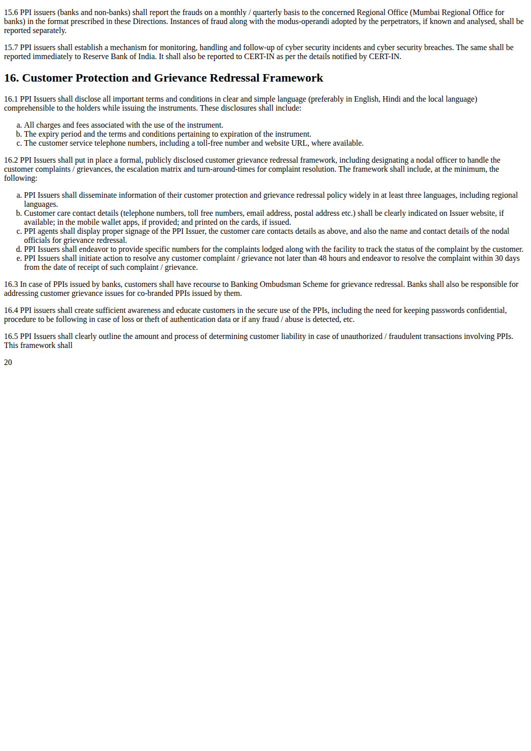15.6 PPI issuers (banks and non-banks) shall report the frauds on a monthly / quarterly basis to the concerned Regional Office (Mumbai Regional Office for banks) in the format prescribed in these Directions. Instances of fraud along with the modus-operandi adopted by the perpetrators, if known and analysed, shall be reported separately.
15.7 PPI issuers shall establish a mechanism for monitoring, handling and follow-up of cyber security incidents and cyber security breaches. The same shall be reported immediately to Reserve Bank of India. It shall also be reported to CERT-IN as per the details notified by CERT-IN.
16. Customer Protection and Grievance Redressal Framework
16.1 PPI Issuers shall disclose all important terms and conditions in clear and simple language (preferably in English, Hindi and the local language) comprehensible to the holders while issuing the instruments. These disclosures shall include:
All charges and fees associated with the use of the instrument.
The expiry period and the terms and conditions pertaining to expiration of the instrument.
The customer service telephone numbers, including a toll-free number and website URL, where available.
16.2 PPI Issuers shall put in place a formal, publicly disclosed customer grievance redressal framework, including designating a nodal officer to handle the customer complaints / grievances, the escalation matrix and turn-around-times for complaint resolution. The framework shall include, at the minimum, the following:
PPI Issuers shall disseminate information of their customer protection and grievance redressal policy widely in at least three languages, including regional languages.
Customer care contact details (telephone numbers, toll free numbers, email address, postal address etc.) shall be clearly indicated on Issuer website, if available; in the mobile wallet apps, if provided; and printed on the cards, if issued.
PPI agents shall display proper signage of the PPI Issuer, the customer care contacts details as above, and also the name and contact details of the nodal officials for grievance redressal.
PPI Issuers shall endeavor to provide specific numbers for the complaints lodged along with the facility to track the status of the complaint by the customer.
PPI Issuers shall initiate action to resolve any customer complaint / grievance not later than 48 hours and endeavor to resolve the complaint within 30 days from the date of receipt of such complaint / grievance.
16.3 In case of PPIs issued by banks, customers shall have recourse to Banking Ombudsman Scheme for grievance redressal. Banks shall also be responsible for addressing customer grievance issues for co-branded PPIs issued by them.
16.4 PPI issuers shall create sufficient awareness and educate customers in the secure use of the PPIs, including the need for keeping passwords confidential, procedure to be following in case of loss or theft of authentication data or if any fraud / abuse is detected, etc.
16.5 PPI Issuers shall clearly outline the amount and process of determining customer liability in case of unauthorized / fraudulent transactions involving PPIs. This framework shall
20